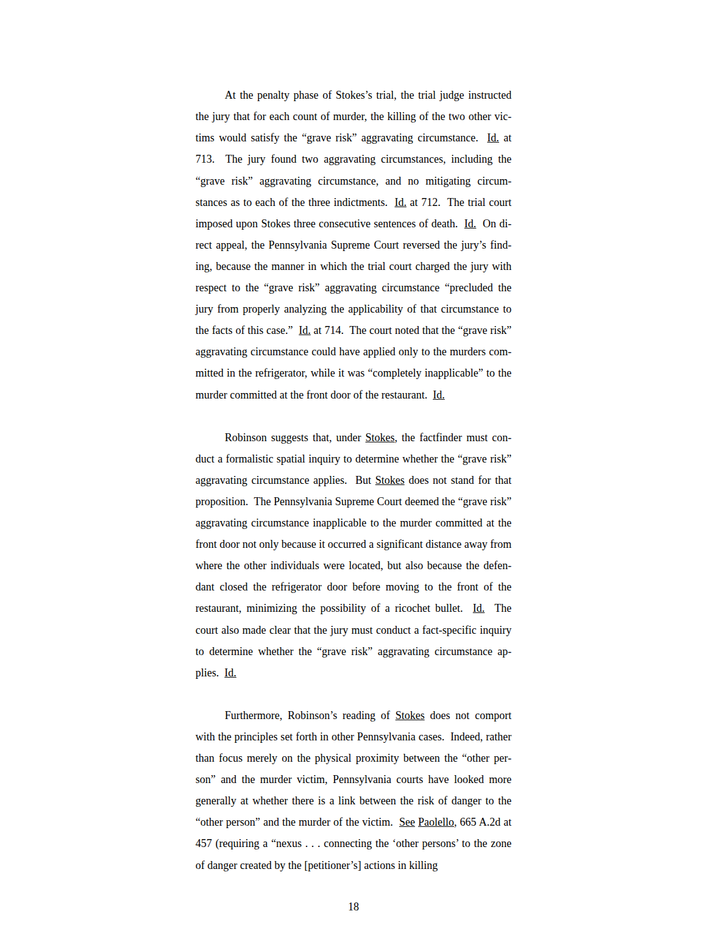At the penalty phase of Stokes’s trial, the trial judge instructed the jury that for each count of murder, the killing of the two other victims would satisfy the “grave risk” aggravating circumstance. Id. at 713. The jury found two aggravating circumstances, including the “grave risk” aggravating circumstance, and no mitigating circumstances as to each of the three indictments. Id. at 712. The trial court imposed upon Stokes three consecutive sentences of death. Id. On direct appeal, the Pennsylvania Supreme Court reversed the jury’s finding, because the manner in which the trial court charged the jury with respect to the “grave risk” aggravating circumstance “precluded the jury from properly analyzing the applicability of that circumstance to the facts of this case.” Id. at 714. The court noted that the “grave risk” aggravating circumstance could have applied only to the murders committed in the refrigerator, while it was “completely inapplicable” to the murder committed at the front door of the restaurant. Id.
Robinson suggests that, under Stokes, the factfinder must conduct a formalistic spatial inquiry to determine whether the “grave risk” aggravating circumstance applies. But Stokes does not stand for that proposition. The Pennsylvania Supreme Court deemed the “grave risk” aggravating circumstance inapplicable to the murder committed at the front door not only because it occurred a significant distance away from where the other individuals were located, but also because the defendant closed the refrigerator door before moving to the front of the restaurant, minimizing the possibility of a ricochet bullet. Id. The court also made clear that the jury must conduct a fact-specific inquiry to determine whether the “grave risk” aggravating circumstance applies. Id.
Furthermore, Robinson’s reading of Stokes does not comport with the principles set forth in other Pennsylvania cases. Indeed, rather than focus merely on the physical proximity between the “other person” and the murder victim, Pennsylvania courts have looked more generally at whether there is a link between the risk of danger to the “other person” and the murder of the victim. See Paolello, 665 A.2d at 457 (requiring a “nexus . . . connecting the ‘other persons’ to the zone of danger created by the [petitioner’s] actions in killing
18